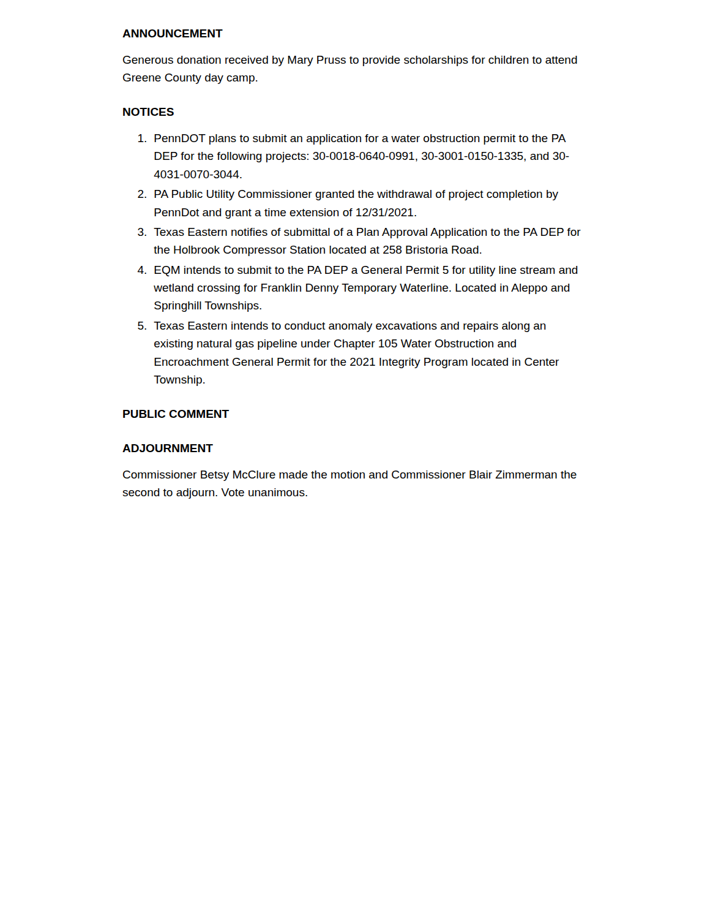ANNOUNCEMENT
Generous donation received by Mary Pruss to provide scholarships for children to attend Greene County day camp.
NOTICES
PennDOT plans to submit an application for a water obstruction permit to the PA DEP for the following projects: 30-0018-0640-0991, 30-3001-0150-1335, and 30-4031-0070-3044.
PA Public Utility Commissioner granted the withdrawal of project completion by PennDot and grant a time extension of 12/31/2021.
Texas Eastern notifies of submittal of a Plan Approval Application to the PA DEP for the Holbrook Compressor Station located at 258 Bristoria Road.
EQM intends to submit to the PA DEP a General Permit 5 for utility line stream and wetland crossing for Franklin Denny Temporary Waterline. Located in Aleppo and Springhill Townships.
Texas Eastern intends to conduct anomaly excavations and repairs along an existing natural gas pipeline under Chapter 105 Water Obstruction and Encroachment General Permit for the 2021 Integrity Program located in Center Township.
PUBLIC COMMENT
ADJOURNMENT
Commissioner Betsy McClure made the motion and Commissioner Blair Zimmerman the second to adjourn. Vote unanimous.